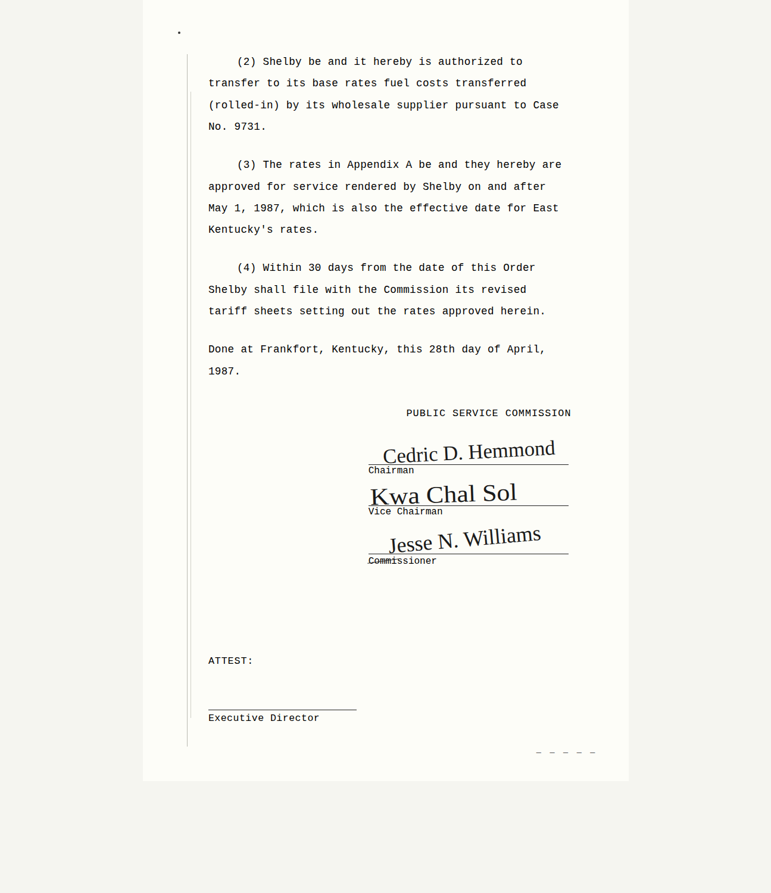(2) Shelby be and it hereby is authorized to transfer to its base rates fuel costs transferred (rolled-in) by its wholesale supplier pursuant to Case No. 9731.
(3) The rates in Appendix A be and they hereby are approved for service rendered by Shelby on and after May 1, 1987, which is also the effective date for East Kentucky's rates.
(4) Within 30 days from the date of this Order Shelby shall file with the Commission its revised tariff sheets setting out the rates approved herein.
Done at Frankfort, Kentucky, this 28th day of April, 1987.
PUBLIC SERVICE COMMISSION
Cedric D. Hemmond
Chairman
Kwa Chal Sol
Vice Chairman
Jesse N. Williams
Commissioner
ATTEST:
Executive Director
— — — — —